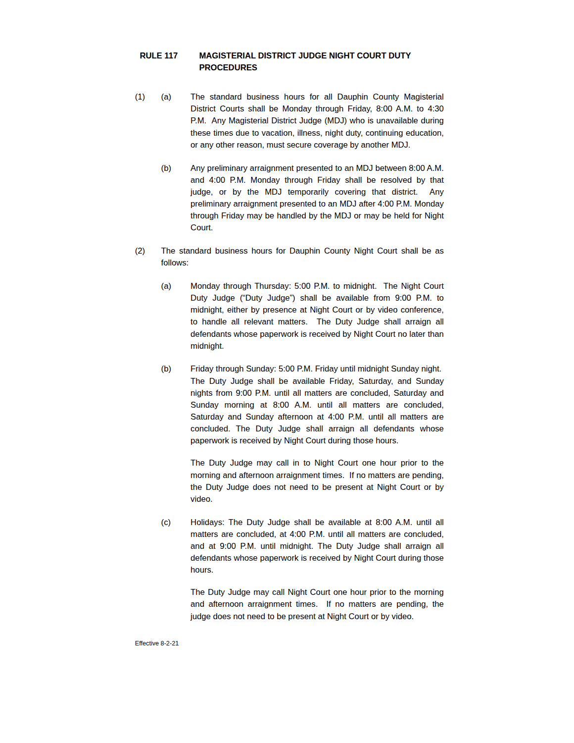RULE 117
MAGISTERIAL DISTRICT JUDGE NIGHT COURT DUTY PROCEDURES
(1)
(a)
The standard business hours for all Dauphin County Magisterial District Courts shall be Monday through Friday, 8:00 A.M. to 4:30 P.M. Any Magisterial District Judge (MDJ) who is unavailable during these times due to vacation, illness, night duty, continuing education, or any other reason, must secure coverage by another MDJ.
(b)
Any preliminary arraignment presented to an MDJ between 8:00 A.M. and 4:00 P.M. Monday through Friday shall be resolved by that judge, or by the MDJ temporarily covering that district. Any preliminary arraignment presented to an MDJ after 4:00 P.M. Monday through Friday may be handled by the MDJ or may be held for Night Court.
(2)
The standard business hours for Dauphin County Night Court shall be as follows:
(a)
Monday through Thursday: 5:00 P.M. to midnight. The Night Court Duty Judge (“Duty Judge”) shall be available from 9:00 P.M. to midnight, either by presence at Night Court or by video conference, to handle all relevant matters. The Duty Judge shall arraign all defendants whose paperwork is received by Night Court no later than midnight.
(b)
Friday through Sunday: 5:00 P.M. Friday until midnight Sunday night. The Duty Judge shall be available Friday, Saturday, and Sunday nights from 9:00 P.M. until all matters are concluded, Saturday and Sunday morning at 8:00 A.M. until all matters are concluded, Saturday and Sunday afternoon at 4:00 P.M. until all matters are concluded. The Duty Judge shall arraign all defendants whose paperwork is received by Night Court during those hours.
The Duty Judge may call in to Night Court one hour prior to the morning and afternoon arraignment times. If no matters are pending, the Duty Judge does not need to be present at Night Court or by video.
(c)
Holidays: The Duty Judge shall be available at 8:00 A.M. until all matters are concluded, at 4:00 P.M. until all matters are concluded, and at 9:00 P.M. until midnight. The Duty Judge shall arraign all defendants whose paperwork is received by Night Court during those hours.
The Duty Judge may call Night Court one hour prior to the morning and afternoon arraignment times. If no matters are pending, the judge does not need to be present at Night Court or by video.
Effective 8-2-21